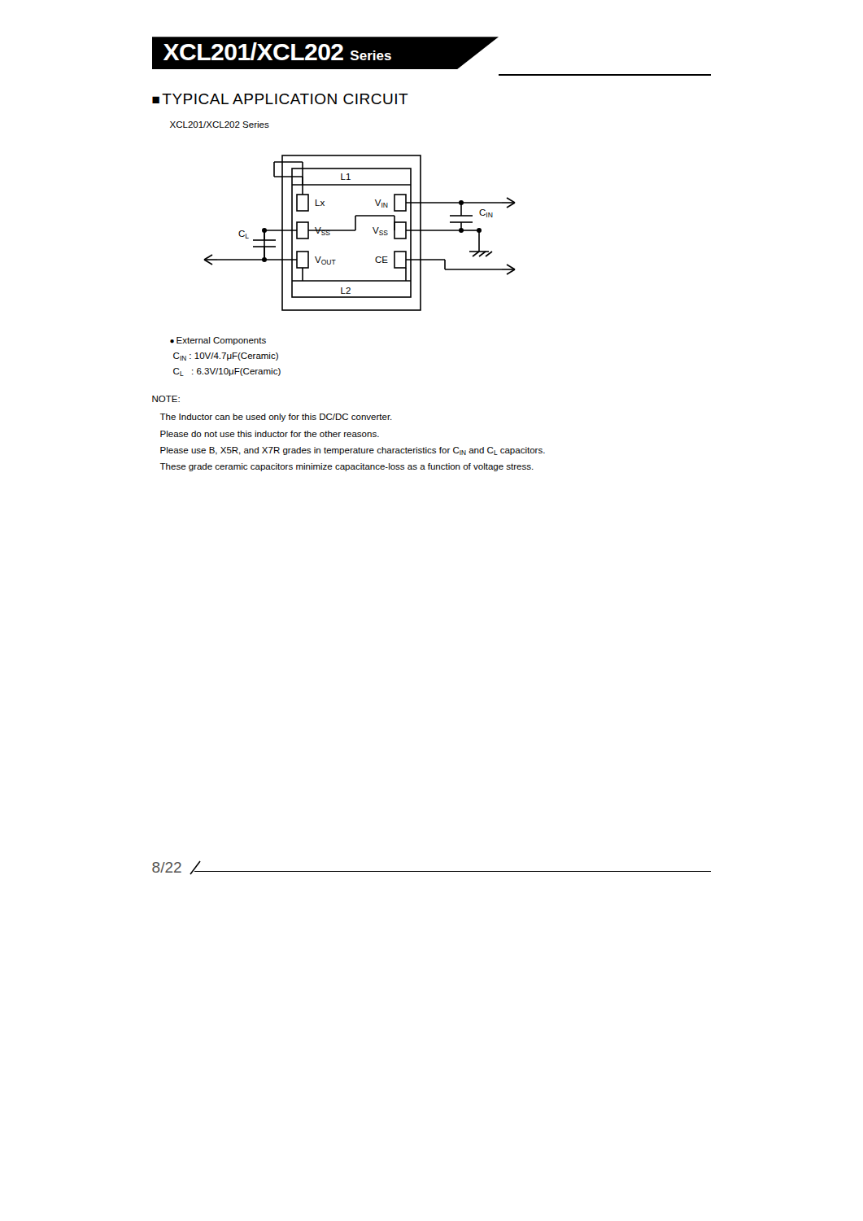XCL201/XCL202 Series
TYPICAL APPLICATION CIRCUIT
XCL201/XCL202 Series
L1 L2 Lx VSS VOUT VIN VSS CE CIN CL
External Components
CIN : 10V/4.7μF(Ceramic)
CL : 6.3V/10μF(Ceramic)
NOTE:
The Inductor can be used only for this DC/DC converter.
Please do not use this inductor for the other reasons.
Please use B, X5R, and X7R grades in temperature characteristics for CIN and CL capacitors.
These grade ceramic capacitors minimize capacitance-loss as a function of voltage stress.
8/22